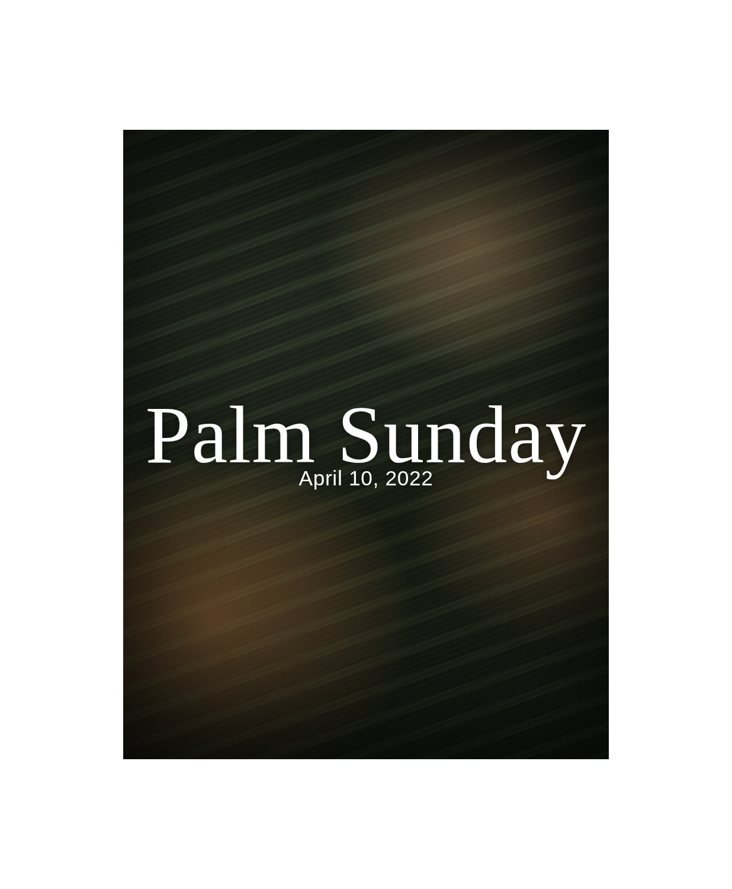Palm Sunday
April 10, 2022